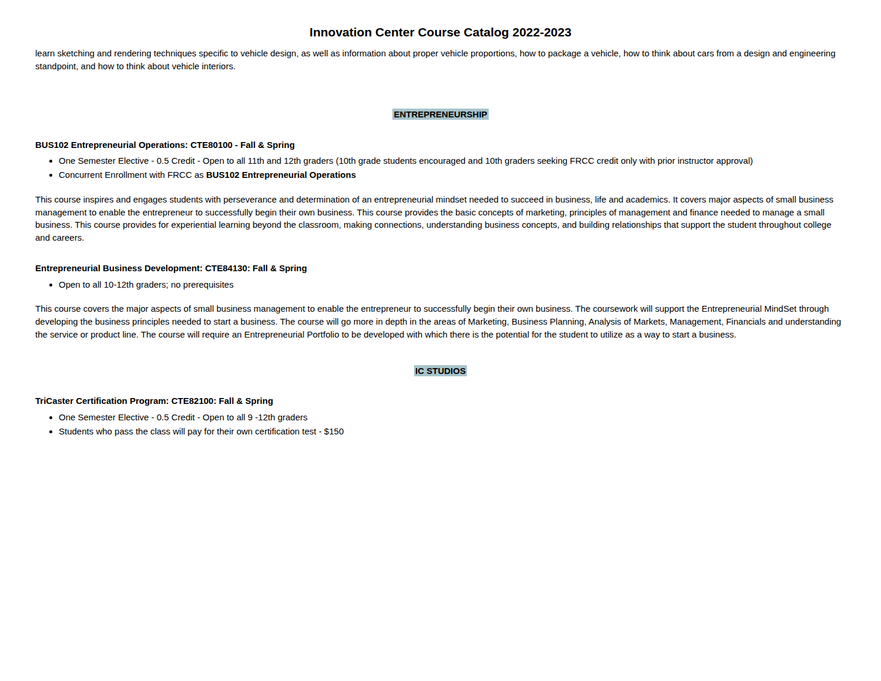Innovation Center Course Catalog 2022-2023
learn sketching and rendering techniques specific to vehicle design, as well as information about proper vehicle proportions, how to package a vehicle, how to think about cars from a design and engineering standpoint, and how to think about vehicle interiors.
ENTREPRENEURSHIP
BUS102 Entrepreneurial Operations: CTE80100 - Fall & Spring
One Semester Elective - 0.5 Credit - Open to all 11th and 12th graders (10th grade students encouraged and 10th graders seeking FRCC credit only with prior instructor approval)
Concurrent Enrollment with FRCC as BUS102 Entrepreneurial Operations
This course inspires and engages students with perseverance and determination of an entrepreneurial mindset needed to succeed in business, life and academics. It covers major aspects of small business management to enable the entrepreneur to successfully begin their own business. This course provides the basic concepts of marketing, principles of management and finance needed to manage a small business. This course provides for experiential learning beyond the classroom, making connections, understanding business concepts, and building relationships that support the student throughout college and careers.
Entrepreneurial Business Development: CTE84130: Fall & Spring
Open to all 10-12th graders; no prerequisites
This course covers the major aspects of small business management to enable the entrepreneur to successfully begin their own business. The coursework will support the Entrepreneurial MindSet through developing the business principles needed to start a business. The course will go more in depth in the areas of Marketing, Business Planning, Analysis of Markets, Management, Financials and understanding the service or product line. The course will require an Entrepreneurial Portfolio to be developed with which there is the potential for the student to utilize as a way to start a business.
IC STUDIOS
TriCaster Certification Program: CTE82100: Fall & Spring
One Semester Elective - 0.5 Credit - Open to all 9 -12th graders
Students who pass the class will pay for their own certification test - $150